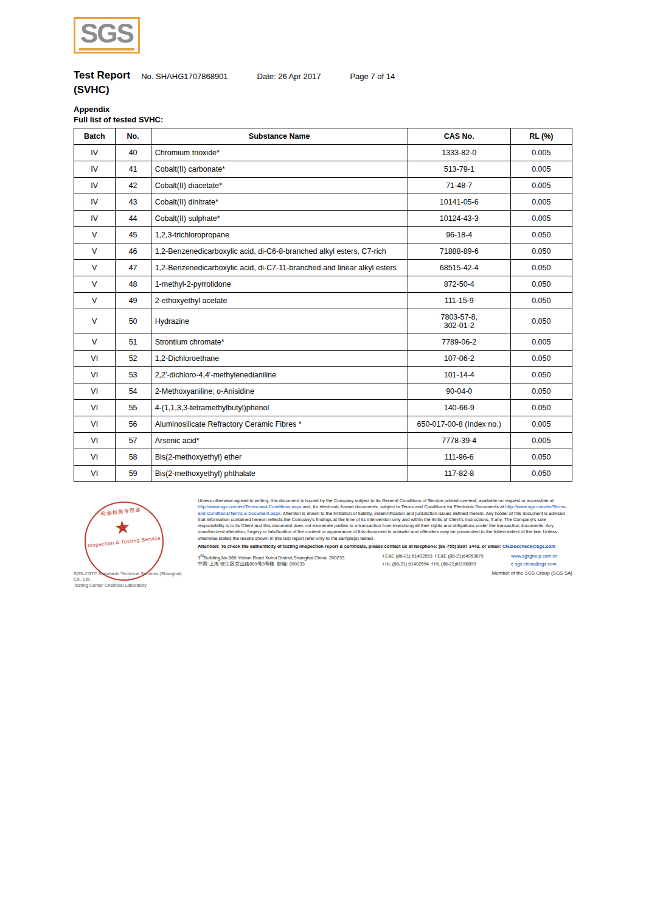SGS
Test Report
No. SHAHG1707868901 Date: 26 Apr 2017 Page 7 of 14
(SVHC)
Appendix
Full list of tested SVHC:
| Batch | No. | Substance Name | CAS No. | RL (%) |
| --- | --- | --- | --- | --- |
| IV | 40 | Chromium trioxide* | 1333-82-0 | 0.005 |
| IV | 41 | Cobalt(II) carbonate* | 513-79-1 | 0.005 |
| IV | 42 | Cobalt(II) diacetate* | 71-48-7 | 0.005 |
| IV | 43 | Cobalt(II) dinitrate* | 10141-05-6 | 0.005 |
| IV | 44 | Cobalt(II) sulphate* | 10124-43-3 | 0.005 |
| V | 45 | 1,2,3-trichloropropane | 96-18-4 | 0.050 |
| V | 46 | 1,2-Benzenedicarboxylic acid, di-C6-8-branched alkyl esters, C7-rich | 71888-89-6 | 0.050 |
| V | 47 | 1,2-Benzenedicarboxylic acid, di-C7-11-branched and linear alkyl esters | 68515-42-4 | 0.050 |
| V | 48 | 1-methyl-2-pyrrolidone | 872-50-4 | 0.050 |
| V | 49 | 2-ethoxyethyl acetate | 111-15-9 | 0.050 |
| V | 50 | Hydrazine | 7803-57-8, 302-01-2 | 0.050 |
| V | 51 | Strontium chromate* | 7789-06-2 | 0.005 |
| VI | 52 | 1,2-Dichloroethane | 107-06-2 | 0.050 |
| VI | 53 | 2,2'-dichloro-4,4'-methylenedianiline | 101-14-4 | 0.050 |
| VI | 54 | 2-Methoxyaniline; o-Anisidine | 90-04-0 | 0.050 |
| VI | 55 | 4-(1,1,3,3-tetramethylbutyl)phenol | 140-66-9 | 0.050 |
| VI | 56 | Aluminosilicate Refractory Ceramic Fibres * | 650-017-00-8 (Index no.) | 0.005 |
| VI | 57 | Arsenic acid* | 7778-39-4 | 0.005 |
| VI | 58 | Bis(2-methoxyethyl) ether | 111-96-6 | 0.050 |
| VI | 59 | Bis(2-methoxyethyl) phthalate | 117-82-8 | 0.050 |
检验检测专用章
★
Inspection & Testing Service
SGS-CSTC Standards Technical Services (Shanghai) Co., Ltd.
Testing Center-Chemical Laboratory
Unless otherwise agreed in writing, this document is issued by the Company subject to its General Conditions of Service printed overleaf, available on request or accessible at http://www.sgs.com/en/Terms-and-Conditions.aspx and, for electronic format documents, subject to Terms and Conditions for Electronic Documents at http://www.sgs.com/en/Terms-and-Conditions/Terms-e-Document.aspx. Attention is drawn to the limitation of liability, indemnification and jurisdiction issues defined therein. Any holder of this document is advised that information contained hereon reflects the Company's findings at the time of its intervention only and within the limits of Client's instructions, if any. The Company's sole responsibility is to its Client and this document does not exonerate parties to a transaction from exercising all their rights and obligations under the transaction documents. Any unauthorized alteration, forgery or falsification of the content or appearance of this document is unlawful and offenders may be prosecuted to the fullest extent of the law. Unless otherwise stated the results shown in this test report refer only to the sample(s) tested .
Attention: To check the authenticity of testing /inspection report & certificate, please contact us at telephone: (86-755) 8307 1443, or email: CN.Doccheck@sgs.com
| 3 rd Building,No.889 Yishan Road Xuhui District,Shanghai China 200233 | t E&E (86-21) 61402553 f E&E (86-21)64953679 | www.sgsgroup.com.cn |
| 中国·上海·徐汇区宜山路889号3号楼 邮编: 200233 | t HL (86-21) 61402594 f HL (86-21)61156899 | e sgs.china@sgs.com |
Member of the SGS Group (SGS SA)